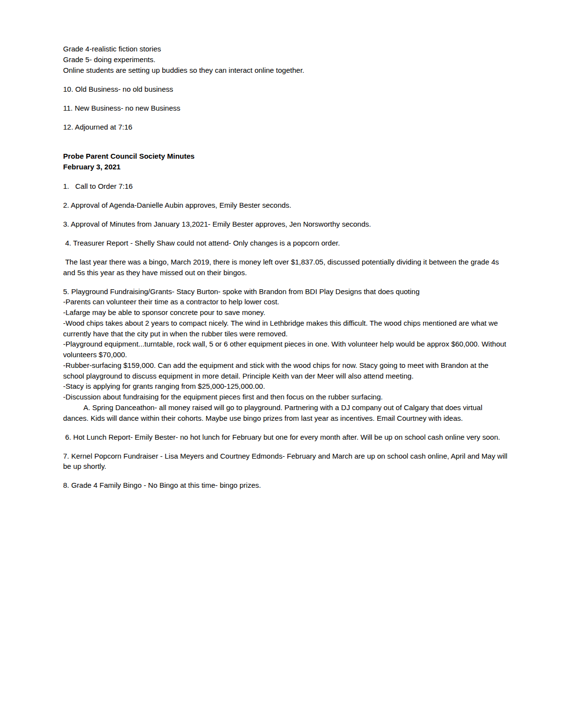Grade 4-realistic fiction stories
Grade 5- doing experiments.
Online students are setting up buddies so they can interact online together.
10. Old Business- no old business
11. New Business- no new Business
12. Adjourned at 7:16
Probe Parent Council Society Minutes
February 3, 2021
1. Call to Order 7:16
2. Approval of Agenda-Danielle Aubin approves, Emily Bester seconds.
3. Approval of Minutes from January 13,2021- Emily Bester approves, Jen Norsworthy seconds.
4. Treasurer Report - Shelly Shaw could not attend- Only changes is a popcorn order.
The last year there was a bingo, March 2019, there is money left over $1,837.05, discussed potentially dividing it between the grade 4s and 5s this year as they have missed out on their bingos.
5. Playground Fundraising/Grants- Stacy Burton- spoke with Brandon from BDI Play Designs that does quoting
-Parents can volunteer their time as a contractor to help lower cost.
-Lafarge may be able to sponsor concrete pour to save money.
-Wood chips takes about 2 years to compact nicely. The wind in Lethbridge makes this difficult. The wood chips mentioned are what we currently have that the city put in when the rubber tiles were removed.
-Playground equipment...turntable, rock wall, 5 or 6 other equipment pieces in one. With volunteer help would be approx $60,000. Without volunteers $70,000.
-Rubber-surfacing $159,000. Can add the equipment and stick with the wood chips for now. Stacy going to meet with Brandon at the school playground to discuss equipment in more detail. Principle Keith van der Meer will also attend meeting.
-Stacy is applying for grants ranging from $25,000-125,000.00.
-Discussion about fundraising for the equipment pieces first and then focus on the rubber surfacing.
A. Spring Danceathon- all money raised will go to playground. Partnering with a DJ company out of Calgary that does virtual dances. Kids will dance within their cohorts. Maybe use bingo prizes from last year as incentives. Email Courtney with ideas.
6. Hot Lunch Report- Emily Bester- no hot lunch for February but one for every month after. Will be up on school cash online very soon.
7. Kernel Popcorn Fundraiser - Lisa Meyers and Courtney Edmonds- February and March are up on school cash online, April and May will be up shortly.
8. Grade 4 Family Bingo - No Bingo at this time- bingo prizes.